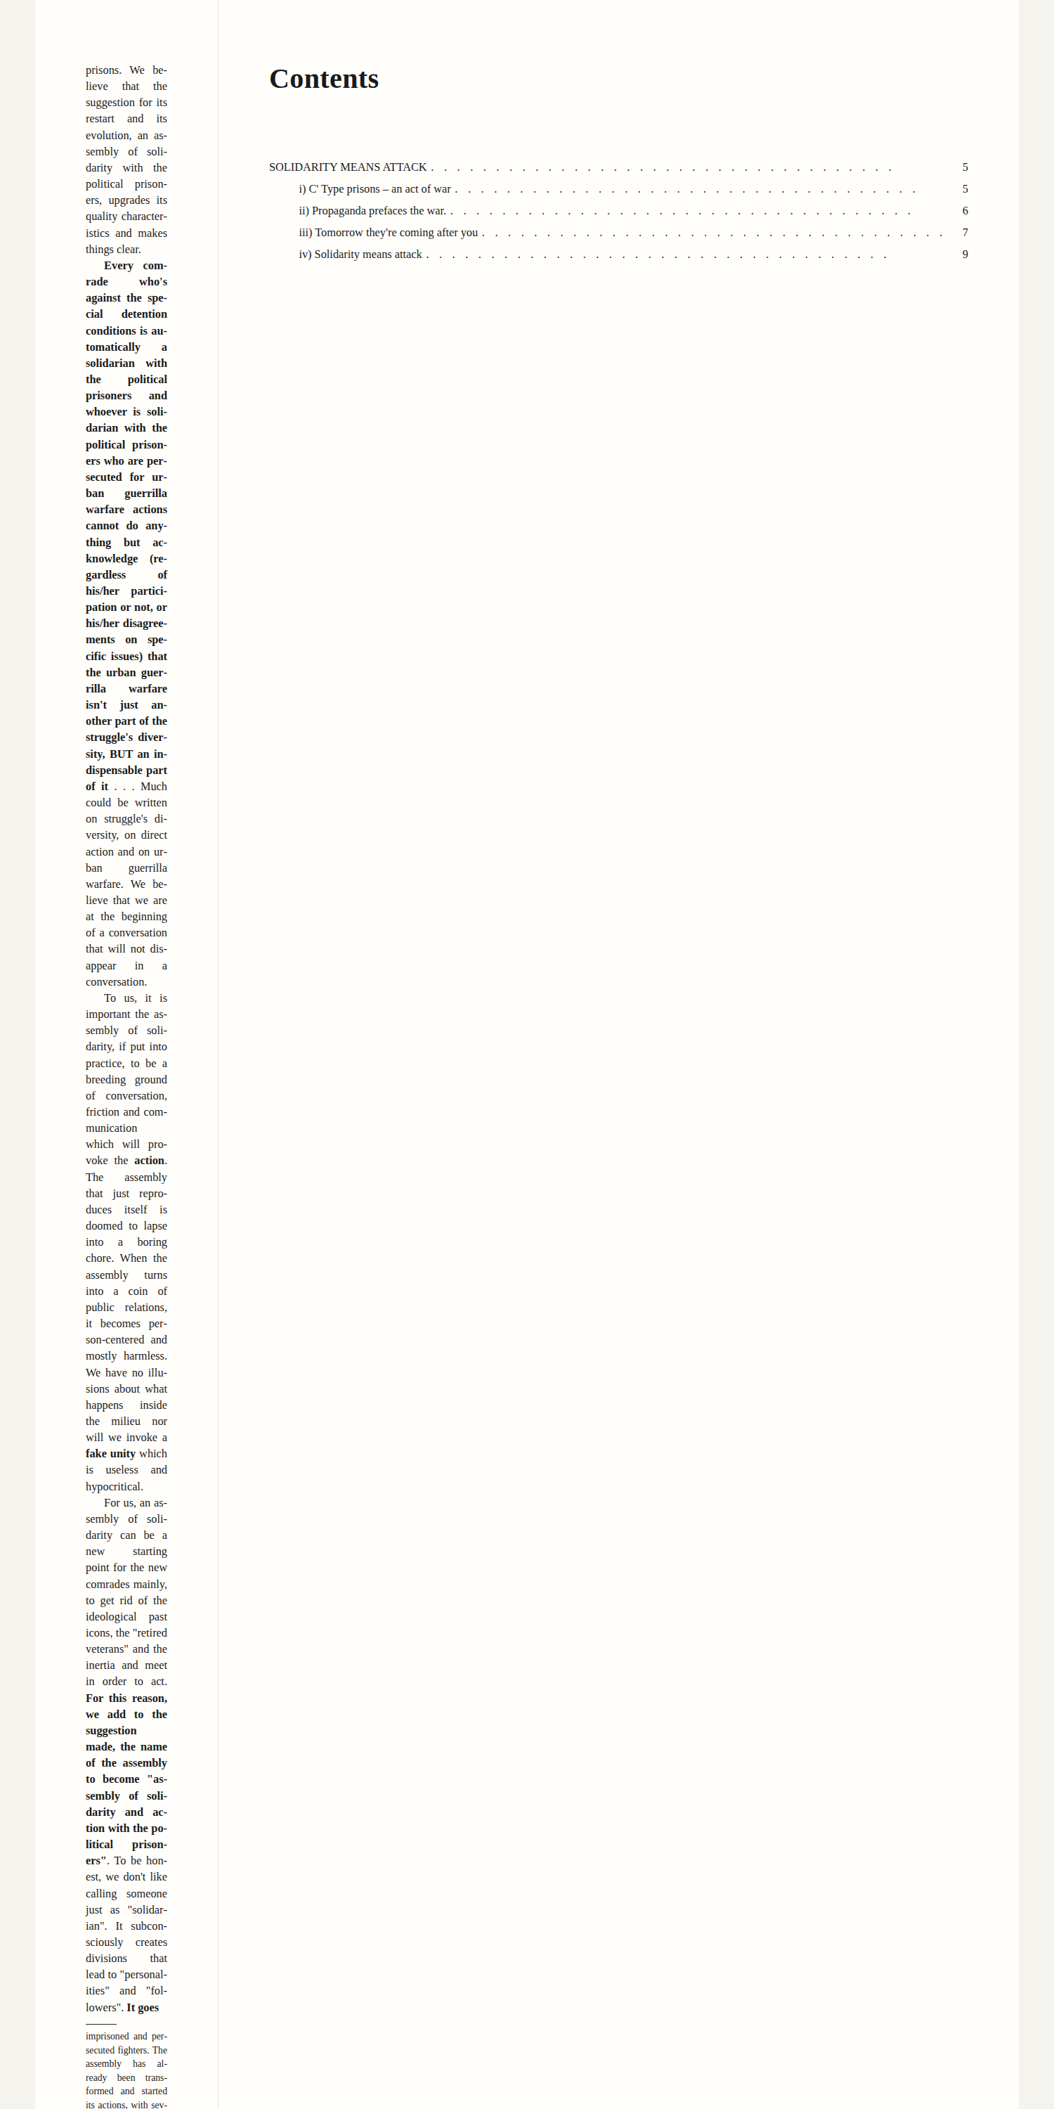prisons. We believe that the suggestion for its restart and its evolution, an assembly of solidarity with the political prisoners, upgrades its quality characteristics and makes things clear.
Every comrade who's against the special detention conditions is automatically a solidarian with the political prisoners and whoever is solidarian with the political prisoners who are persecuted for urban guerrilla warfare actions cannot do anything but acknowledge (regardless of his/her participation or not, or his/her disagreements on specific issues) that the urban guerrilla warfare isn't just another part of the struggle's diversity, BUT an indispensable part of it . . . Much could be written on struggle's diversity, on direct action and on urban guerrilla warfare. We believe that we are at the beginning of a conversation that will not disappear in a conversation.
To us, it is important the assembly of solidarity, if put into practice, to be a breeding ground of conversation, friction and communication which will provoke the action. The assembly that just reproduces itself is doomed to lapse into a boring chore. When the assembly turns into a coin of public relations, it becomes person-centered and mostly harmless. We have no illusions about what happens inside the milieu nor will we invoke a fake unity which is useless and hypocritical.
For us, an assembly of solidarity can be a new starting point for the new comrades mainly, to get rid of the ideological past icons, the "retired veterans" and the inertia and meet in order to act. For this reason, we add to the suggestion made, the name of the assembly to become "assembly of solidarity and action with the political prisoners". To be honest, we don't like calling someone just as "solidarian". It subconsciously creates divisions that lead to "personalities" and "followers". It goes
imprisoned and persecuted fighters. The assembly has already been transformed and started its actions, with several imprisoned comrades supporting it.
10
Contents
SOLIDARITY MEANS ATTACK . . . . . . . . . . . . . . . . . . . . . . . . . . . . . . . . . . . . 5
i) C' Type prisons – an act of war . . . . . . . . . . . . . . . . . . . . . . . . . . . . . . . . . . . . 5
ii) Propaganda prefaces the war. . . . . . . . . . . . . . . . . . . . . . . . . . . . . . . . . . . . . 6
iii) Tomorrow they're coming after you . . . . . . . . . . . . . . . . . . . . . . . . . . . . . . . . . . . . 7
iv) Solidarity means attack . . . . . . . . . . . . . . . . . . . . . . . . . . . . . . . . . . . . 9
3